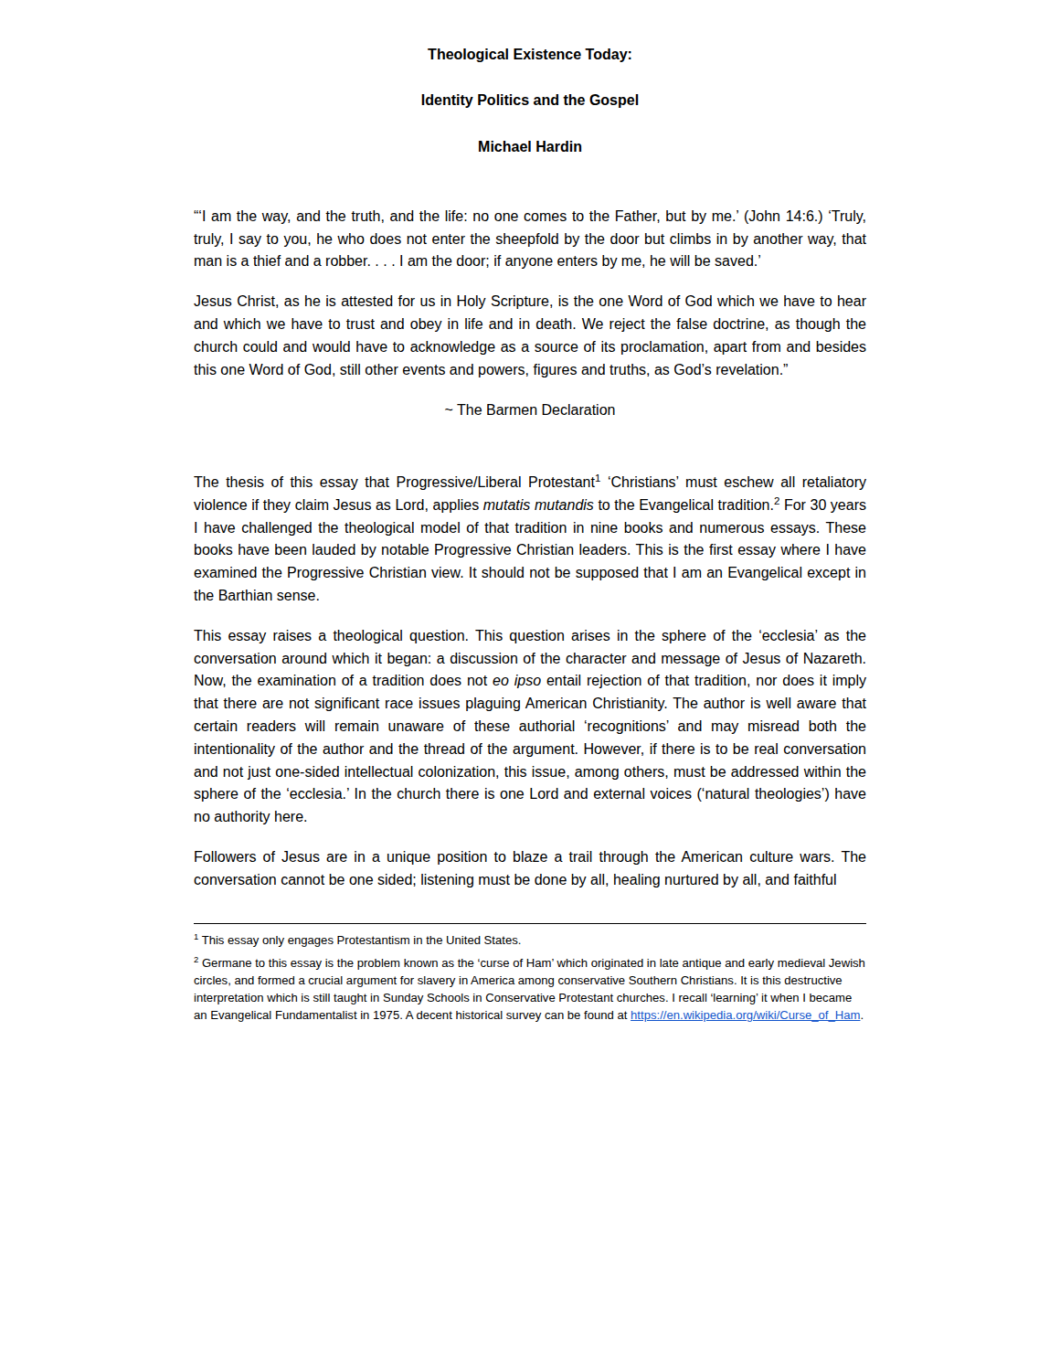Theological Existence Today:
Identity Politics and the Gospel
Michael Hardin
“‘I am the way, and the truth, and the life: no one comes to the Father, but by me.’ (John 14:6.) ‘Truly, truly, I say to you, he who does not enter the sheepfold by the door but climbs in by another way, that man is a thief and a robber. . . . I am the door; if anyone enters by me, he will be saved.’
Jesus Christ, as he is attested for us in Holy Scripture, is the one Word of God which we have to hear and which we have to trust and obey in life and in death. We reject the false doctrine, as though the church could and would have to acknowledge as a source of its proclamation, apart from and besides this one Word of God, still other events and powers, figures and truths, as God’s revelation.”
~ The Barmen Declaration
The thesis of this essay that Progressive/Liberal Protestant1 ‘Christians’ must eschew all retaliatory violence if they claim Jesus as Lord, applies mutatis mutandis to the Evangelical tradition.2 For 30 years I have challenged the theological model of that tradition in nine books and numerous essays. These books have been lauded by notable Progressive Christian leaders. This is the first essay where I have examined the Progressive Christian view. It should not be supposed that I am an Evangelical except in the Barthian sense.
This essay raises a theological question. This question arises in the sphere of the ‘ecclesia’ as the conversation around which it began: a discussion of the character and message of Jesus of Nazareth. Now, the examination of a tradition does not eo ipso entail rejection of that tradition, nor does it imply that there are not significant race issues plaguing American Christianity. The author is well aware that certain readers will remain unaware of these authorial ‘recognitions’ and may misread both the intentionality of the author and the thread of the argument. However, if there is to be real conversation and not just one-sided intellectual colonization, this issue, among others, must be addressed within the sphere of the ‘ecclesia.’ In the church there is one Lord and external voices (‘natural theologies’) have no authority here.
Followers of Jesus are in a unique position to blaze a trail through the American culture wars. The conversation cannot be one sided; listening must be done by all, healing nurtured by all, and faithful
1 This essay only engages Protestantism in the United States.
2 Germane to this essay is the problem known as the ‘curse of Ham’ which originated in late antique and early medieval Jewish circles, and formed a crucial argument for slavery in America among conservative Southern Christians. It is this destructive interpretation which is still taught in Sunday Schools in Conservative Protestant churches. I recall ‘learning’ it when I became an Evangelical Fundamentalist in 1975. A decent historical survey can be found at https://en.wikipedia.org/wiki/Curse_of_Ham.